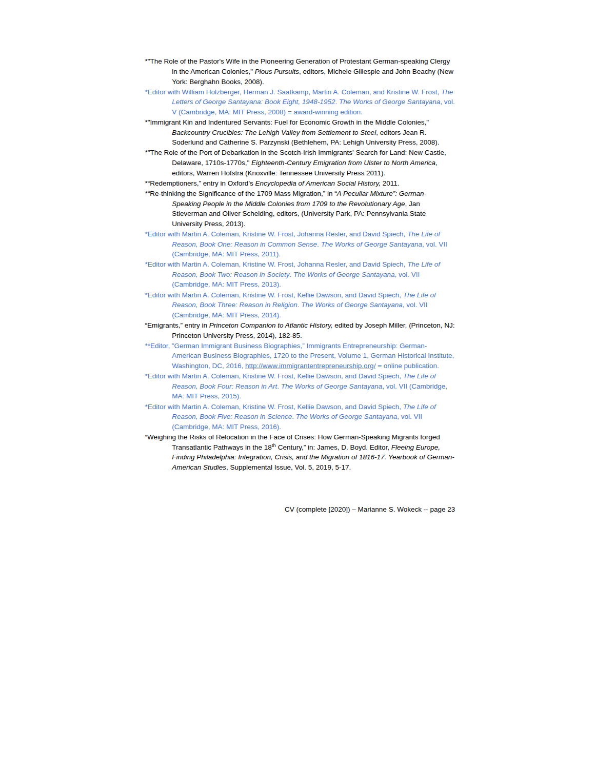*"The Role of the Pastor's Wife in the Pioneering Generation of Protestant German-speaking Clergy in the American Colonies," Pious Pursuits, editors, Michele Gillespie and John Beachy (New York: Berghahn Books, 2008).
*Editor with William Holzberger, Herman J. Saatkamp, Martin A. Coleman, and Kristine W. Frost, The Letters of George Santayana: Book Eight, 1948-1952. The Works of George Santayana, vol. V (Cambridge, MA: MIT Press, 2008) = award-winning edition.
*"Immigrant Kin and Indentured Servants: Fuel for Economic Growth in the Middle Colonies," Backcountry Crucibles: The Lehigh Valley from Settlement to Steel, editors Jean R. Soderlund and Catherine S. Parzynski (Bethlehem, PA: Lehigh University Press, 2008).
*"The Role of the Port of Debarkation in the Scotch-Irish Immigrants' Search for Land: New Castle, Delaware, 1710s-1770s," Eighteenth-Century Emigration from Ulster to North America, editors, Warren Hofstra (Knoxville: Tennessee University Press 2011).
*“Redemptioners,” entry in Oxford’s Encyclopedia of American Social History, 2011.
*“Re-thinking the Significance of the 1709 Mass Migration,” in “A Peculiar Mixture”: German-Speaking People in the Middle Colonies from 1709 to the Revolutionary Age, Jan Stieverman and Oliver Scheiding, editors, (University Park, PA: Pennsylvania State University Press, 2013).
*Editor with Martin A. Coleman, Kristine W. Frost, Johanna Resler, and David Spiech, The Life of Reason, Book One: Reason in Common Sense. The Works of George Santayana, vol. VII (Cambridge, MA: MIT Press, 2011).
*Editor with Martin A. Coleman, Kristine W. Frost, Johanna Resler, and David Spiech, The Life of Reason, Book Two: Reason in Society. The Works of George Santayana, vol. VII (Cambridge, MA: MIT Press, 2013).
*Editor with Martin A. Coleman, Kristine W. Frost, Kellie Dawson, and David Spiech, The Life of Reason, Book Three: Reason in Religion. The Works of George Santayana, vol. VII (Cambridge, MA: MIT Press, 2014).
“Emigrants,” entry in Princeton Companion to Atlantic History, edited by Joseph Miller, (Princeton, NJ: Princeton University Press, 2014), 182-85.
**Editor, ”German Immigrant Business Biographies,” Immigrants Entrepreneurship: German-American Business Biographies, 1720 to the Present, Volume 1, German Historical Institute, Washington, DC, 2016, http://www.immigrantentrepreneurship.org/ = online publication.
*Editor with Martin A. Coleman, Kristine W. Frost, Kellie Dawson, and David Spiech, The Life of Reason, Book Four: Reason in Art. The Works of George Santayana, vol. VII (Cambridge, MA: MIT Press, 2015).
*Editor with Martin A. Coleman, Kristine W. Frost, Kellie Dawson, and David Spiech, The Life of Reason, Book Five: Reason in Science. The Works of George Santayana, vol. VII (Cambridge, MA: MIT Press, 2016).
“Weighing the Risks of Relocation in the Face of Crises: How German-Speaking Migrants forged Transatlantic Pathways in the 18th Century,” in: James, D. Boyd. Editor, Fleeing Europe, Finding Philadelphia: Integration, Crisis, and the Migration of 1816-17. Yearbook of German-American Studies, Supplemental Issue, Vol. 5, 2019, 5-17.
CV (complete [2020]) – Marianne S. Wokeck -- page 23